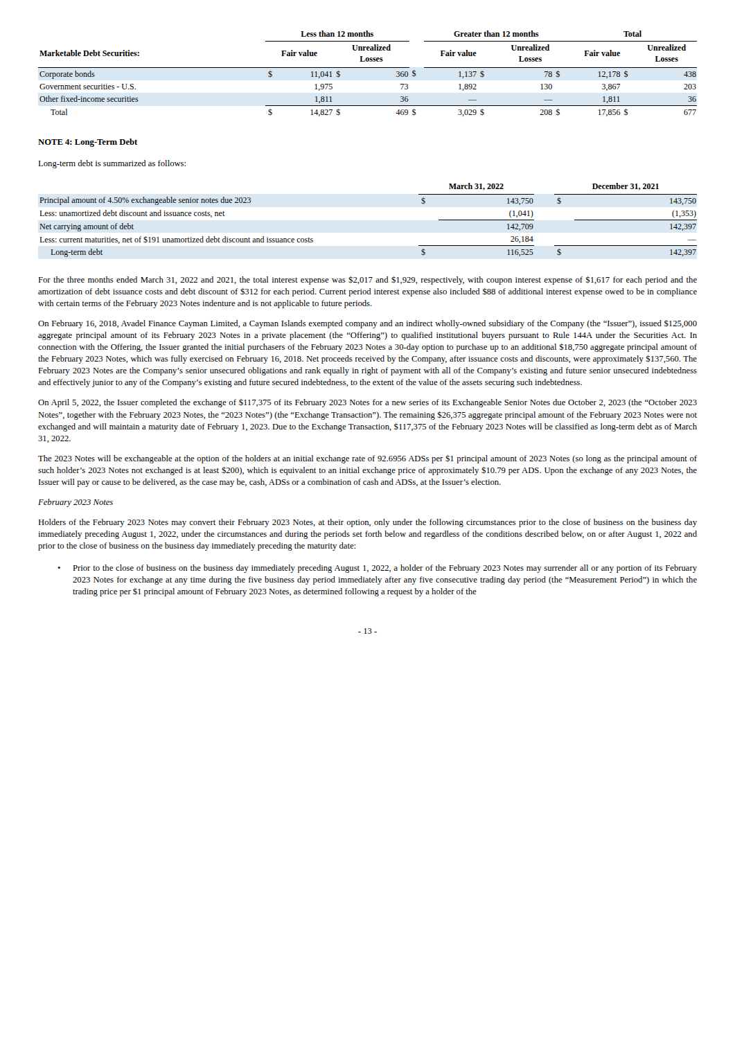| | Less than 12 months | | Greater than 12 months | Total |
| --- | --- | --- | --- | --- |
| Marketable Debt Securities: | Fair value | Unrealized Losses | | Fair value | Unrealized Losses | Fair value | Unrealized Losses |
| Corporate bonds | $ | 11,041 | $ | 360 | $ | 1,137 | $ | 78 | $ | 12,178 | $ | 438 |
| Government securities - U.S. | | 1,975 | | 73 | | 1,892 | | 130 | | 3,867 | | 203 |
| Other fixed-income securities | | 1,811 | | 36 | | — | | — | | 1,811 | | 36 |
| Total | $ | 14,827 | $ | 469 | $ | 3,029 | $ | 208 | $ | 17,856 | $ | 677 |
NOTE 4: Long-Term Debt
Long-term debt is summarized as follows:
| | March 31, 2022 | | December 31, 2021 |
| --- | --- | --- | --- |
| Principal amount of 4.50% exchangeable senior notes due 2023 | $ | 143,750 | | $ | 143,750 |
| Less: unamortized debt discount and issuance costs, net | | (1,041) | | | (1,353) |
| Net carrying amount of debt | | 142,709 | | | 142,397 |
| Less: current maturities, net of $191 unamortized debt discount and issuance costs | | 26,184 | | | — |
| Long-term debt | $ | 116,525 | | $ | 142,397 |
For the three months ended March 31, 2022 and 2021, the total interest expense was $2,017 and $1,929, respectively, with coupon interest expense of $1,617 for each period and the amortization of debt issuance costs and debt discount of $312 for each period. Current period interest expense also included $88 of additional interest expense owed to be in compliance with certain terms of the February 2023 Notes indenture and is not applicable to future periods.
On February 16, 2018, Avadel Finance Cayman Limited, a Cayman Islands exempted company and an indirect wholly-owned subsidiary of the Company (the “Issuer”), issued $125,000 aggregate principal amount of its February 2023 Notes in a private placement (the “Offering”) to qualified institutional buyers pursuant to Rule 144A under the Securities Act. In connection with the Offering, the Issuer granted the initial purchasers of the February 2023 Notes a 30-day option to purchase up to an additional $18,750 aggregate principal amount of the February 2023 Notes, which was fully exercised on February 16, 2018. Net proceeds received by the Company, after issuance costs and discounts, were approximately $137,560. The February 2023 Notes are the Company’s senior unsecured obligations and rank equally in right of payment with all of the Company’s existing and future senior unsecured indebtedness and effectively junior to any of the Company’s existing and future secured indebtedness, to the extent of the value of the assets securing such indebtedness.
On April 5, 2022, the Issuer completed the exchange of $117,375 of its February 2023 Notes for a new series of its Exchangeable Senior Notes due October 2, 2023 (the “October 2023 Notes”, together with the February 2023 Notes, the “2023 Notes”) (the “Exchange Transaction”). The remaining $26,375 aggregate principal amount of the February 2023 Notes were not exchanged and will maintain a maturity date of February 1, 2023. Due to the Exchange Transaction, $117,375 of the February 2023 Notes will be classified as long-term debt as of March 31, 2022.
The 2023 Notes will be exchangeable at the option of the holders at an initial exchange rate of 92.6956 ADSs per $1 principal amount of 2023 Notes (so long as the principal amount of such holder’s 2023 Notes not exchanged is at least $200), which is equivalent to an initial exchange price of approximately $10.79 per ADS. Upon the exchange of any 2023 Notes, the Issuer will pay or cause to be delivered, as the case may be, cash, ADSs or a combination of cash and ADSs, at the Issuer’s election.
February 2023 Notes
Holders of the February 2023 Notes may convert their February 2023 Notes, at their option, only under the following circumstances prior to the close of business on the business day immediately preceding August 1, 2022, under the circumstances and during the periods set forth below and regardless of the conditions described below, on or after August 1, 2022 and prior to the close of business on the business day immediately preceding the maturity date:
•
Prior to the close of business on the business day immediately preceding August 1, 2022, a holder of the February 2023 Notes may surrender all or any portion of its February 2023 Notes for exchange at any time during the five business day period immediately after any five consecutive trading day period (the “Measurement Period”) in which the trading price per $1 principal amount of February 2023 Notes, as determined following a request by a holder of the
- 13 -